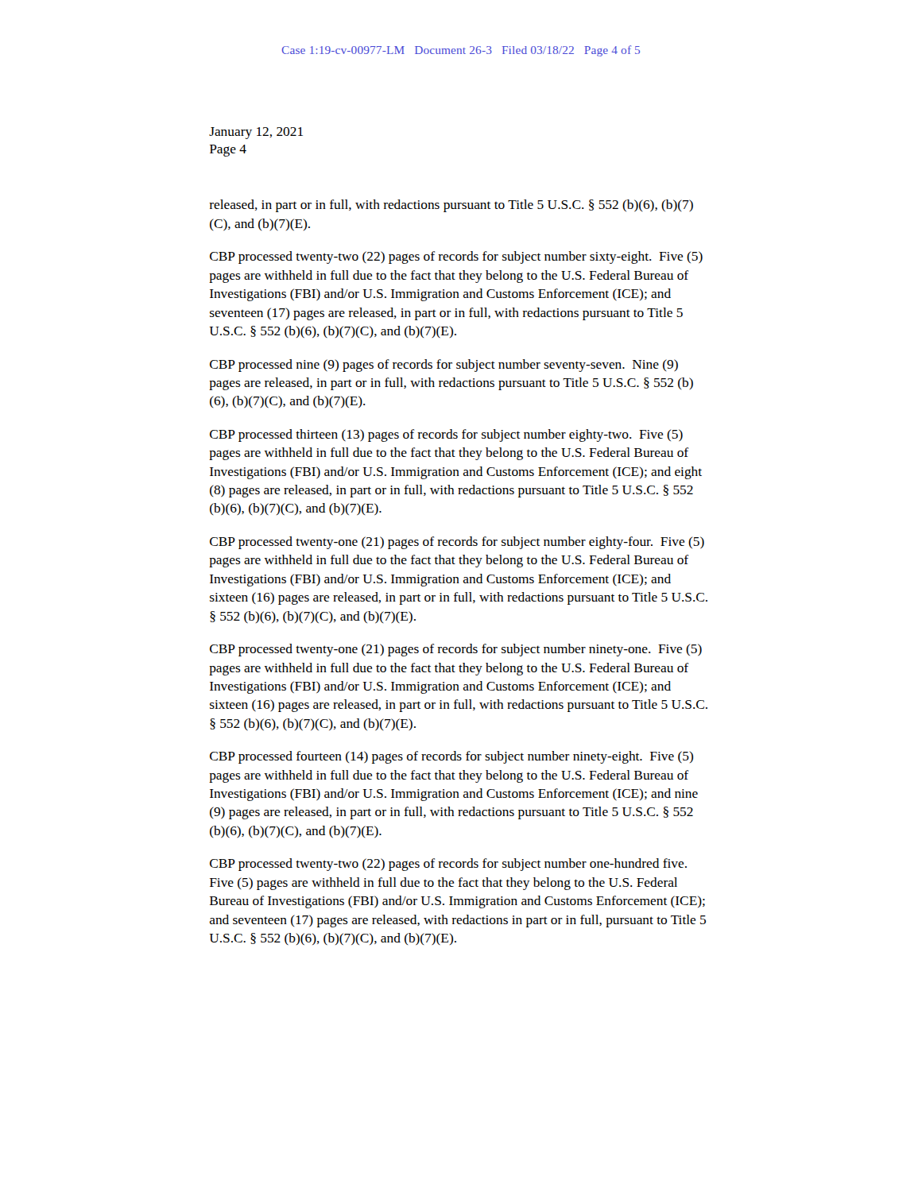Case 1:19-cv-00977-LM Document 26-3 Filed 03/18/22 Page 4 of 5
January 12, 2021
Page 4
released, in part or in full, with redactions pursuant to Title 5 U.S.C. § 552 (b)(6), (b)(7)(C), and (b)(7)(E).
CBP processed twenty-two (22) pages of records for subject number sixty-eight. Five (5) pages are withheld in full due to the fact that they belong to the U.S. Federal Bureau of Investigations (FBI) and/or U.S. Immigration and Customs Enforcement (ICE); and seventeen (17) pages are released, in part or in full, with redactions pursuant to Title 5 U.S.C. § 552 (b)(6), (b)(7)(C), and (b)(7)(E).
CBP processed nine (9) pages of records for subject number seventy-seven. Nine (9) pages are released, in part or in full, with redactions pursuant to Title 5 U.S.C. § 552 (b)(6), (b)(7)(C), and (b)(7)(E).
CBP processed thirteen (13) pages of records for subject number eighty-two. Five (5) pages are withheld in full due to the fact that they belong to the U.S. Federal Bureau of Investigations (FBI) and/or U.S. Immigration and Customs Enforcement (ICE); and eight (8) pages are released, in part or in full, with redactions pursuant to Title 5 U.S.C. § 552 (b)(6), (b)(7)(C), and (b)(7)(E).
CBP processed twenty-one (21) pages of records for subject number eighty-four. Five (5) pages are withheld in full due to the fact that they belong to the U.S. Federal Bureau of Investigations (FBI) and/or U.S. Immigration and Customs Enforcement (ICE); and sixteen (16) pages are released, in part or in full, with redactions pursuant to Title 5 U.S.C. § 552 (b)(6), (b)(7)(C), and (b)(7)(E).
CBP processed twenty-one (21) pages of records for subject number ninety-one. Five (5) pages are withheld in full due to the fact that they belong to the U.S. Federal Bureau of Investigations (FBI) and/or U.S. Immigration and Customs Enforcement (ICE); and sixteen (16) pages are released, in part or in full, with redactions pursuant to Title 5 U.S.C. § 552 (b)(6), (b)(7)(C), and (b)(7)(E).
CBP processed fourteen (14) pages of records for subject number ninety-eight. Five (5) pages are withheld in full due to the fact that they belong to the U.S. Federal Bureau of Investigations (FBI) and/or U.S. Immigration and Customs Enforcement (ICE); and nine (9) pages are released, in part or in full, with redactions pursuant to Title 5 U.S.C. § 552 (b)(6), (b)(7)(C), and (b)(7)(E).
CBP processed twenty-two (22) pages of records for subject number one-hundred five. Five (5) pages are withheld in full due to the fact that they belong to the U.S. Federal Bureau of Investigations (FBI) and/or U.S. Immigration and Customs Enforcement (ICE); and seventeen (17) pages are released, with redactions in part or in full, pursuant to Title 5 U.S.C. § 552 (b)(6), (b)(7)(C), and (b)(7)(E).